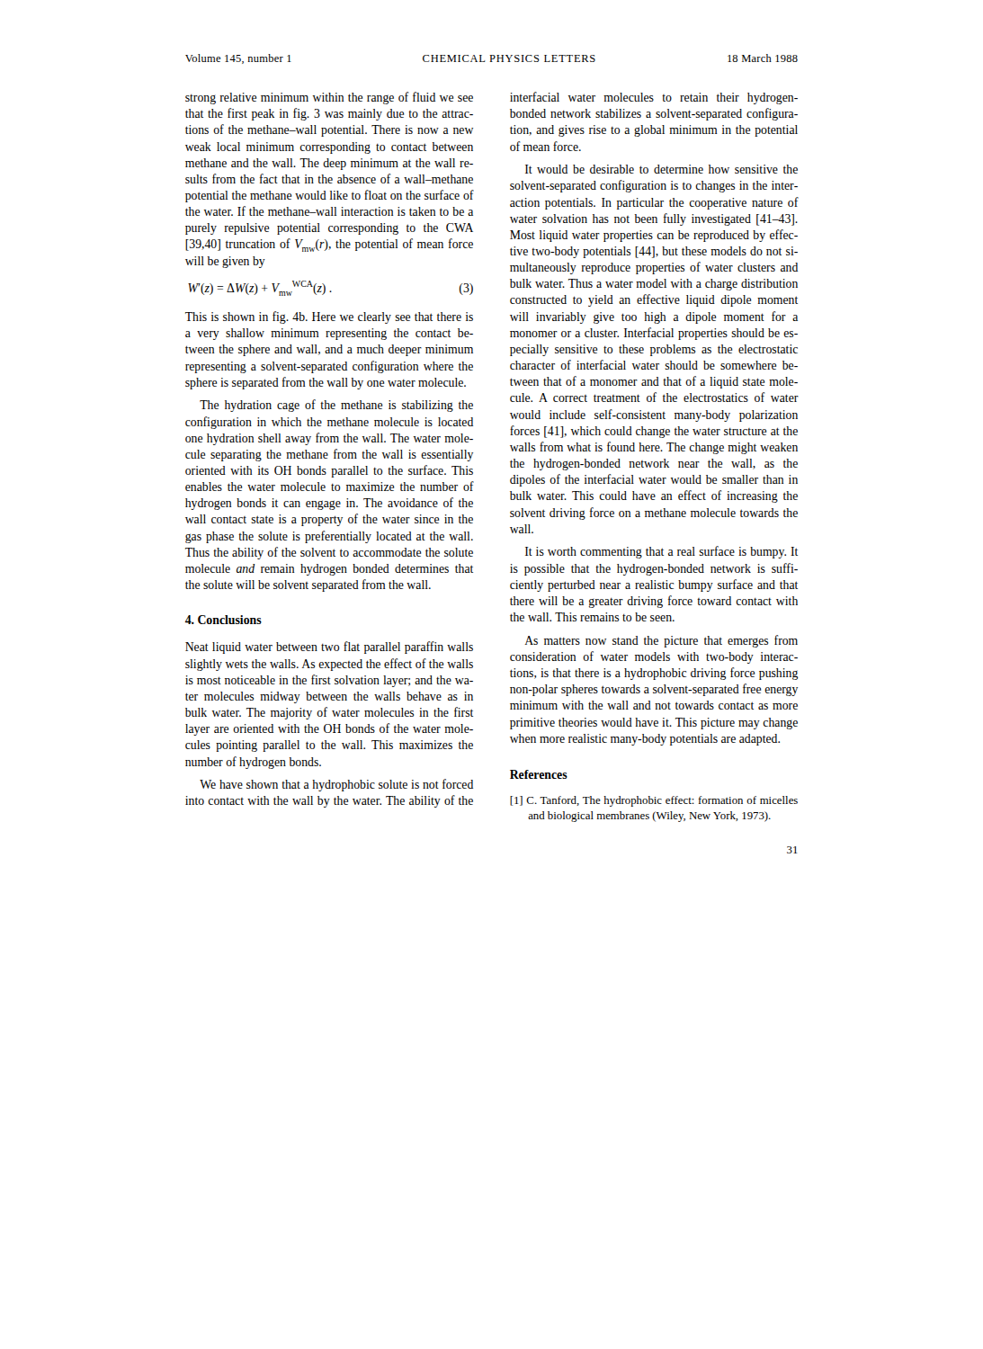Volume 145, number 1 CHEMICAL PHYSICS LETTERS 18 March 1988
strong relative minimum within the range of fluid we see that the first peak in fig. 3 was mainly due to the attractions of the methane–wall potential. There is now a new weak local minimum corresponding to contact between methane and the wall. The deep minimum at the wall results from the fact that in the absence of a wall–methane potential the methane would like to float on the surface of the water. If the methane–wall interaction is taken to be a purely repulsive potential corresponding to the CWA [39,40] truncation of Vmw(r), the potential of mean force will be given by
W′(z) = ΔW(z) + VmwWCA(z) . (3)
This is shown in fig. 4b. Here we clearly see that there is a very shallow minimum representing the contact between the sphere and wall, and a much deeper minimum representing a solvent-separated configuration where the sphere is separated from the wall by one water molecule.
The hydration cage of the methane is stabilizing the configuration in which the methane molecule is located one hydration shell away from the wall. The water molecule separating the methane from the wall is essentially oriented with its OH bonds parallel to the surface. This enables the water molecule to maximize the number of hydrogen bonds it can engage in. The avoidance of the wall contact state is a property of the water since in the gas phase the solute is preferentially located at the wall. Thus the ability of the solvent to accommodate the solute molecule and remain hydrogen bonded determines that the solute will be solvent separated from the wall.
4. Conclusions
Neat liquid water between two flat parallel paraffin walls slightly wets the walls. As expected the effect of the walls is most noticeable in the first solvation layer; and the water molecules midway between the walls behave as in bulk water. The majority of water molecules in the first layer are oriented with the OH bonds of the water molecules pointing parallel to the wall. This maximizes the number of hydrogen bonds.
We have shown that a hydrophobic solute is not forced into contact with the wall by the water. The ability of the interfacial water molecules to retain their hydrogen-bonded network stabilizes a solvent-separated configuration, and gives rise to a global minimum in the potential of mean force.
It would be desirable to determine how sensitive the solvent-separated configuration is to changes in the interaction potentials. In particular the cooperative nature of water solvation has not been fully investigated [41–43]. Most liquid water properties can be reproduced by effective two-body potentials [44], but these models do not simultaneously reproduce properties of water clusters and bulk water. Thus a water model with a charge distribution constructed to yield an effective liquid dipole moment will invariably give too high a dipole moment for a monomer or a cluster. Interfacial properties should be especially sensitive to these problems as the electrostatic character of interfacial water should be somewhere between that of a monomer and that of a liquid state molecule. A correct treatment of the electrostatics of water would include self-consistent many-body polarization forces [41], which could change the water structure at the walls from what is found here. The change might weaken the hydrogen-bonded network near the wall, as the dipoles of the interfacial water would be smaller than in bulk water. This could have an effect of increasing the solvent driving force on a methane molecule towards the wall.
It is worth commenting that a real surface is bumpy. It is possible that the hydrogen-bonded network is sufficiently perturbed near a realistic bumpy surface and that there will be a greater driving force toward contact with the wall. This remains to be seen.
As matters now stand the picture that emerges from consideration of water models with two-body interactions, is that there is a hydrophobic driving force pushing non-polar spheres towards a solvent-separated free energy minimum with the wall and not towards contact as more primitive theories would have it. This picture may change when more realistic many-body potentials are adapted.
References
[1] C. Tanford, The hydrophobic effect: formation of micelles and biological membranes (Wiley, New York, 1973).
31